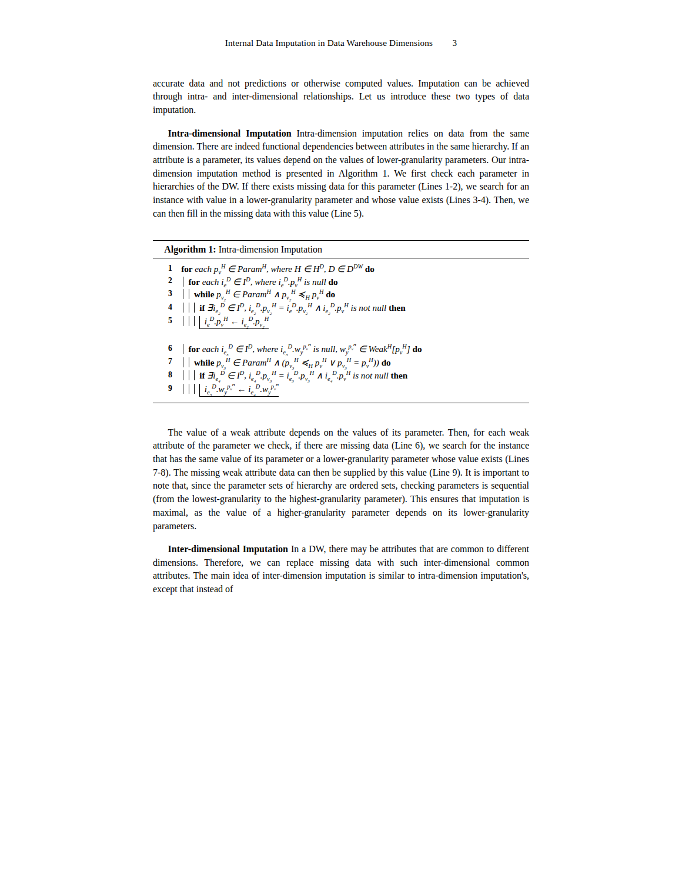Internal Data Imputation in Data Warehouse Dimensions 3
accurate data and not predictions or otherwise computed values. Imputation can be achieved through intra- and inter-dimensional relationships. Let us introduce these two types of data imputation.
Intra-dimensional Imputation Intra-dimension imputation relies on data from the same dimension. There are indeed functional dependencies between attributes in the same hierarchy. If an attribute is a parameter, its values depend on the values of lower-granularity parameters. Our intra-dimension imputation method is presented in Algorithm 1. We first check each parameter in hierarchies of the DW. If there exists missing data for this parameter (Lines 1-2), we search for an instance with value in a lower-granularity parameter and whose value exists (Lines 3-4). Then, we can then fill in the missing data with this value (Line 5).
Algorithm 1: Intra-dimension Imputation
| 1 | for each p v H ∈ Param H , where H ∈ H D , D ∈ D DW do |
| 2 | for each i e D ∈ I D , where i e D .p v H is null do |
| 3 | while p v 2 H ∈ Param H ∧ p v 2 H ≼ H p v H do |
| 4 | if ∃i e 2 D ∈ I D , i e 2 D .p v 2 H = i e D .p v 2 H ∧ i e 2 D .p v H is not null then |
| 5 | i e D .p v H ← i e 2 D .p v 2 H |
| 6 | for each i e 3 D ∈ I D , where i e 3 D .w y p v H is null, w y p v H ∈ Weak H [p v H ] do |
| 7 | while p v 3 H ∈ Param H ∧ (p v 3 H ≼ H p v H ∨ p v 3 H = p v H )) do |
| 8 | if ∃i e 4 D ∈ I D , i e 4 D .p v 3 H = i e 3 D .p v 3 H ∧ i e 4 D .p v H is not null then |
| 9 | i e 3 D .w y p v H ← i e 4 D .w y p v H |
The value of a weak attribute depends on the values of its parameter. Then, for each weak attribute of the parameter we check, if there are missing data (Line 6), we search for the instance that has the same value of its parameter or a lower-granularity parameter whose value exists (Lines 7-8). The missing weak attribute data can then be supplied by this value (Line 9). It is important to note that, since the parameter sets of hierarchy are ordered sets, checking parameters is sequential (from the lowest-granularity to the highest-granularity parameter). This ensures that imputation is maximal, as the value of a higher-granularity parameter depends on its lower-granularity parameters.
Inter-dimensional Imputation In a DW, there may be attributes that are common to different dimensions. Therefore, we can replace missing data with such inter-dimensional common attributes. The main idea of inter-dimension imputation is similar to intra-dimension imputation's, except that instead of